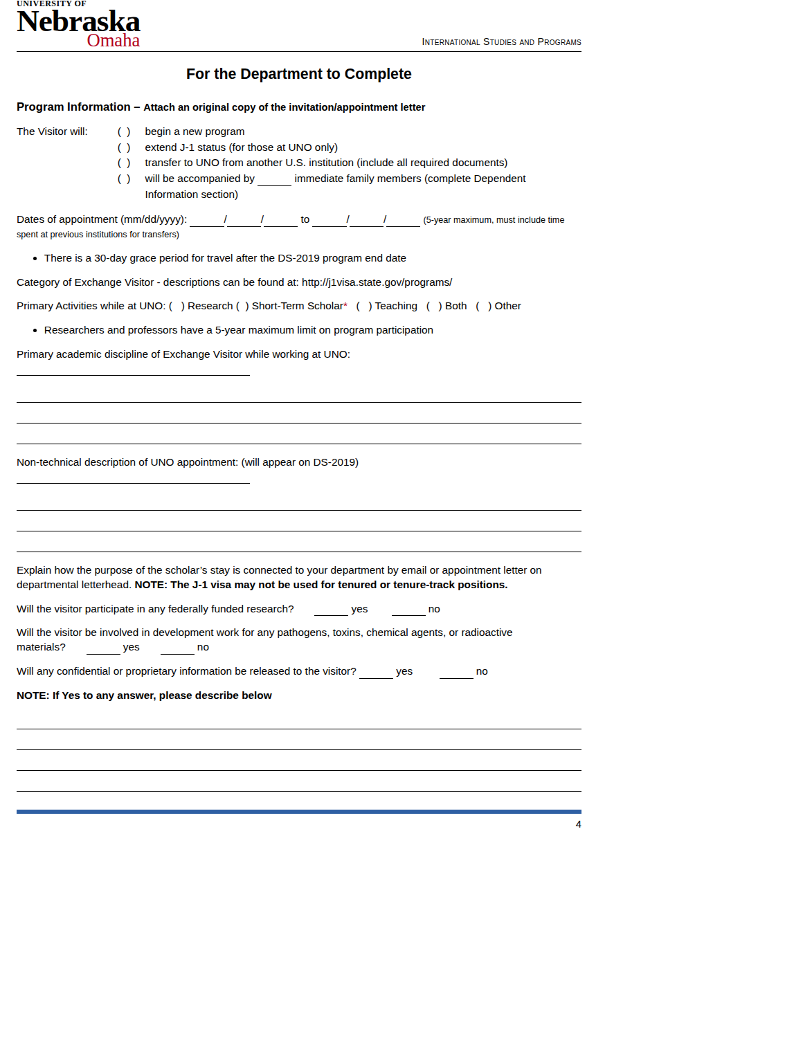University of Nebraska Omaha
International Studies and Programs
For the Department to Complete
Program Information – Attach an original copy of the invitation/appointment letter
The Visitor will:
( )
begin a new program
( )
extend J-1 status (for those at UNO only)
( )
transfer to UNO from another U.S. institution (include all required documents)
( )
will be accompanied by immediate family members (complete Dependent
Information section)
Dates of appointment (mm/dd/yyyy): / / to / / (5-year maximum, must include time spent at previous institutions for transfers)
There is a 30-day grace period for travel after the DS-2019 program end date
Category of Exchange Visitor - descriptions can be found at: http://j1visa.state.gov/programs/
Primary Activities while at UNO: ( ) Research ( ) Short-Term Scholar* ( ) Teaching ( ) Both ( ) Other
Researchers and professors have a 5-year maximum limit on program participation
Primary academic discipline of Exchange Visitor while working at UNO:
Non-technical description of UNO appointment: (will appear on DS-2019)
Explain how the purpose of the scholar’s stay is connected to your department by email or appointment letter on departmental letterhead. NOTE: The J-1 visa may not be used for tenured or tenure-track positions.
Will the visitor participate in any federally funded research? yes no
Will the visitor be involved in development work for any pathogens, toxins, chemical agents, or radioactive materials? yes no
Will any confidential or proprietary information be released to the visitor? yes no
NOTE: If Yes to any answer, please describe below
4